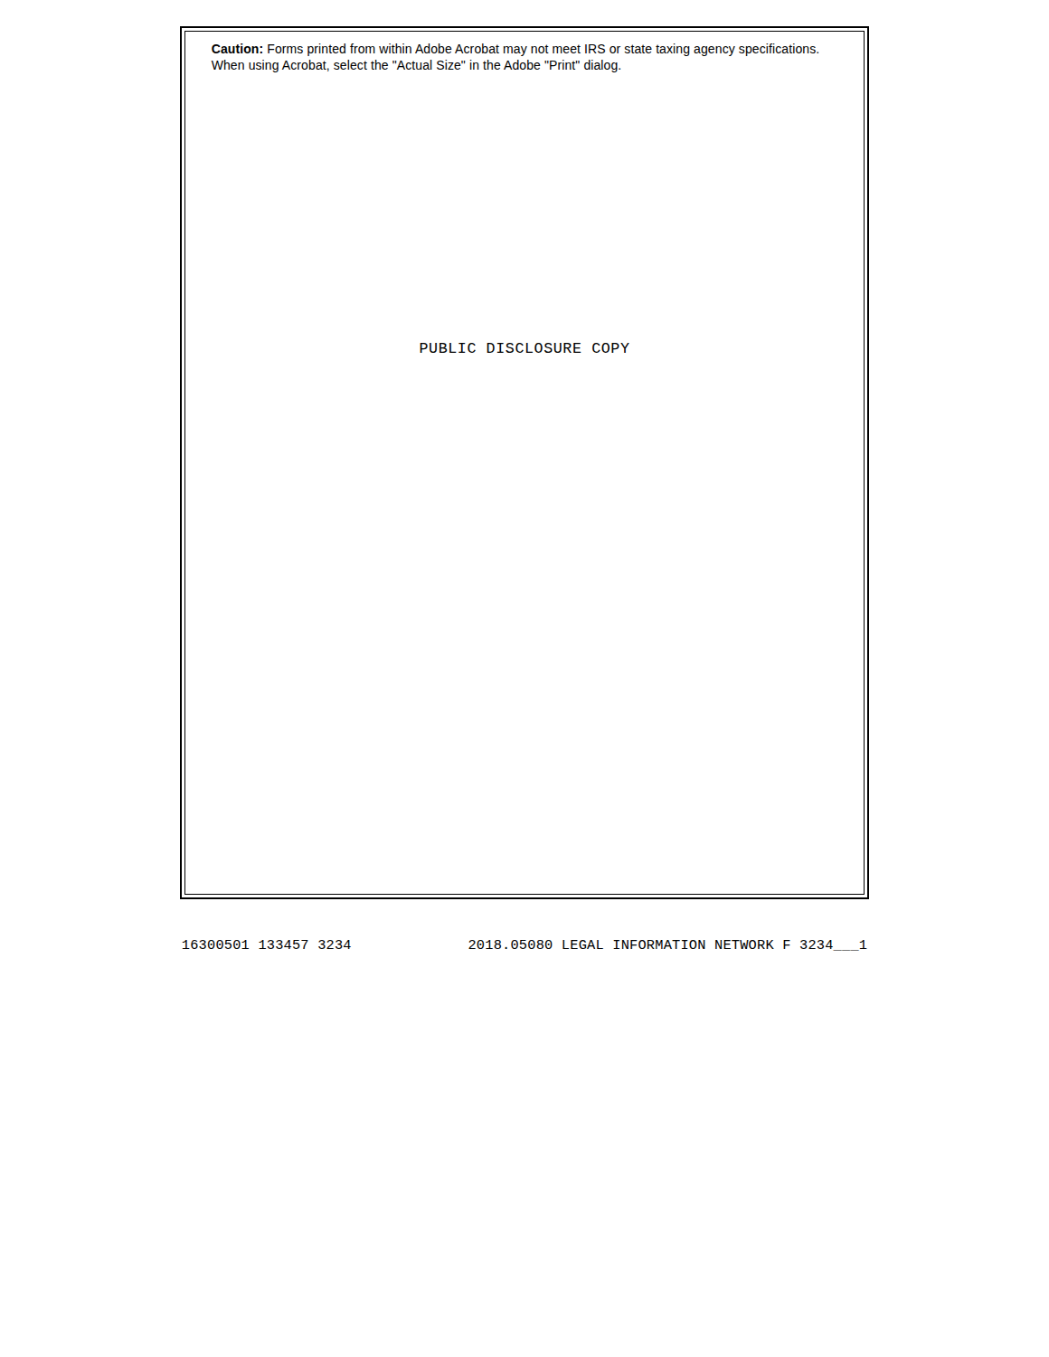Caution: Forms printed from within Adobe Acrobat may not meet IRS or state taxing agency specifications.
When using Acrobat, select the "Actual Size" in the Adobe "Print" dialog.
PUBLIC DISCLOSURE COPY
16300501 133457 3234 2018.05080 LEGAL INFORMATION NETWORK F 3234___1